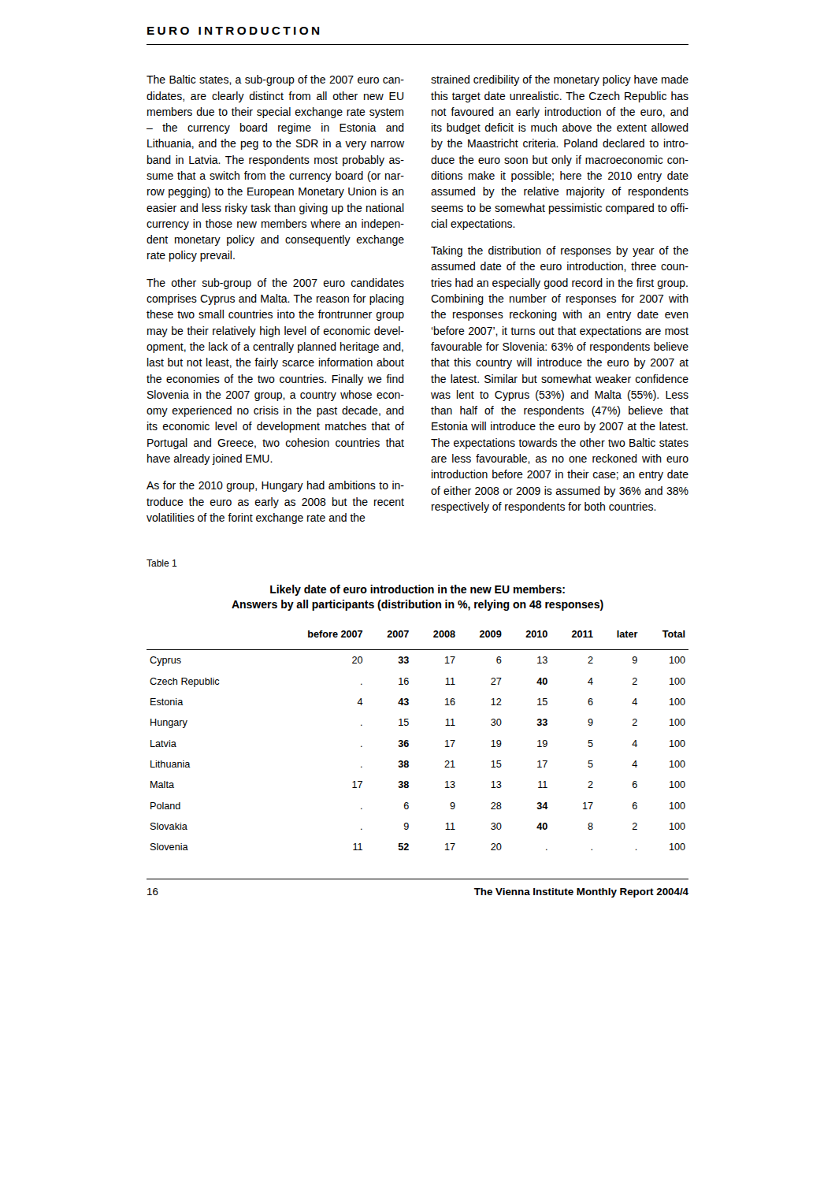EURO INTRODUCTION
The Baltic states, a sub-group of the 2007 euro candidates, are clearly distinct from all other new EU members due to their special exchange rate system – the currency board regime in Estonia and Lithuania, and the peg to the SDR in a very narrow band in Latvia. The respondents most probably assume that a switch from the currency board (or narrow pegging) to the European Monetary Union is an easier and less risky task than giving up the national currency in those new members where an independent monetary policy and consequently exchange rate policy prevail.
The other sub-group of the 2007 euro candidates comprises Cyprus and Malta. The reason for placing these two small countries into the frontrunner group may be their relatively high level of economic development, the lack of a centrally planned heritage and, last but not least, the fairly scarce information about the economies of the two countries. Finally we find Slovenia in the 2007 group, a country whose economy experienced no crisis in the past decade, and its economic level of development matches that of Portugal and Greece, two cohesion countries that have already joined EMU.
As for the 2010 group, Hungary had ambitions to introduce the euro as early as 2008 but the recent volatilities of the forint exchange rate and the
strained credibility of the monetary policy have made this target date unrealistic. The Czech Republic has not favoured an early introduction of the euro, and its budget deficit is much above the extent allowed by the Maastricht criteria. Poland declared to introduce the euro soon but only if macroeconomic conditions make it possible; here the 2010 entry date assumed by the relative majority of respondents seems to be somewhat pessimistic compared to official expectations.
Taking the distribution of responses by year of the assumed date of the euro introduction, three countries had an especially good record in the first group. Combining the number of responses for 2007 with the responses reckoning with an entry date even ‘before 2007’, it turns out that expectations are most favourable for Slovenia: 63% of respondents believe that this country will introduce the euro by 2007 at the latest. Similar but somewhat weaker confidence was lent to Cyprus (53%) and Malta (55%). Less than half of the respondents (47%) believe that Estonia will introduce the euro by 2007 at the latest. The expectations towards the other two Baltic states are less favourable, as no one reckoned with euro introduction before 2007 in their case; an entry date of either 2008 or 2009 is assumed by 36% and 38% respectively of respondents for both countries.
Table 1
Likely date of euro introduction in the new EU members:
Answers by all participants (distribution in %, relying on 48 responses)
| | before 2007 | 2007 | 2008 | 2009 | 2010 | 2011 | later | Total |
| --- | --- | --- | --- | --- | --- | --- | --- | --- |
| Cyprus | 20 | 33 | 17 | 6 | 13 | 2 | 9 | 100 |
| Czech Republic | . | 16 | 11 | 27 | 40 | 4 | 2 | 100 |
| Estonia | 4 | 43 | 16 | 12 | 15 | 6 | 4 | 100 |
| Hungary | . | 15 | 11 | 30 | 33 | 9 | 2 | 100 |
| Latvia | . | 36 | 17 | 19 | 19 | 5 | 4 | 100 |
| Lithuania | . | 38 | 21 | 15 | 17 | 5 | 4 | 100 |
| Malta | 17 | 38 | 13 | 13 | 11 | 2 | 6 | 100 |
| Poland | . | 6 | 9 | 28 | 34 | 17 | 6 | 100 |
| Slovakia | . | 9 | 11 | 30 | 40 | 8 | 2 | 100 |
| Slovenia | 11 | 52 | 17 | 20 | . | . | . | 100 |
16 The Vienna Institute Monthly Report 2004/4